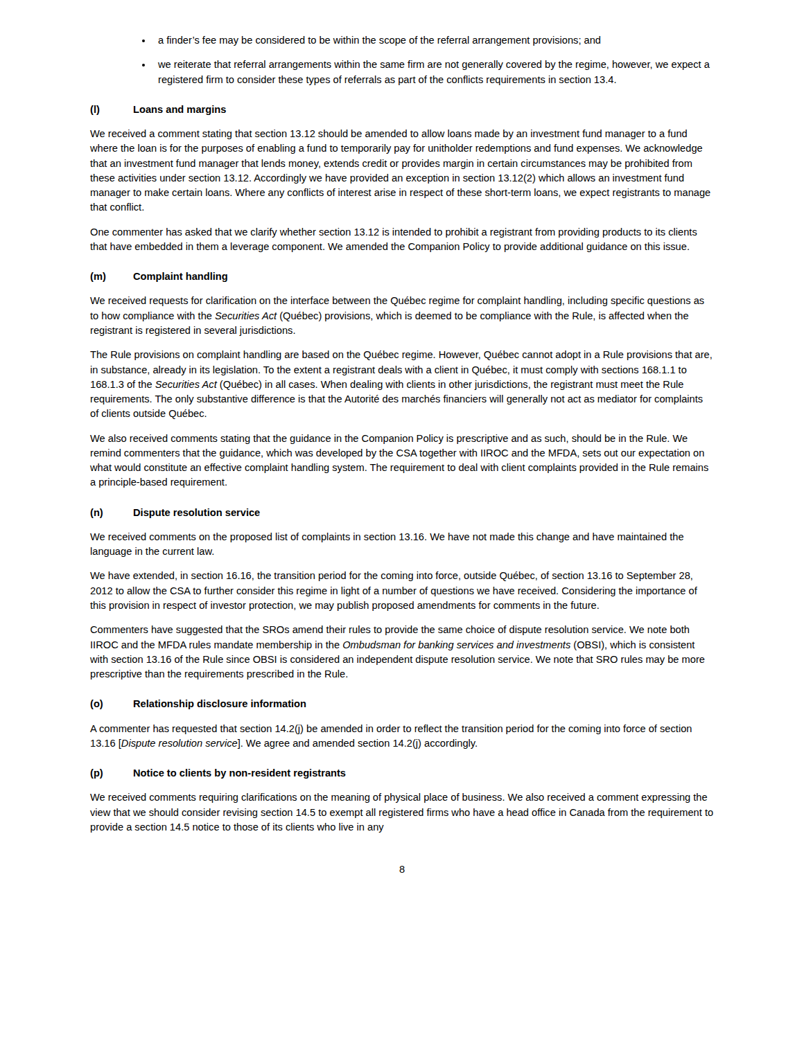a finder’s fee may be considered to be within the scope of the referral arrangement provisions; and
we reiterate that referral arrangements within the same firm are not generally covered by the regime, however, we expect a registered firm to consider these types of referrals as part of the conflicts requirements in section 13.4.
(l) Loans and margins
We received a comment stating that section 13.12 should be amended to allow loans made by an investment fund manager to a fund where the loan is for the purposes of enabling a fund to temporarily pay for unitholder redemptions and fund expenses. We acknowledge that an investment fund manager that lends money, extends credit or provides margin in certain circumstances may be prohibited from these activities under section 13.12. Accordingly we have provided an exception in section 13.12(2) which allows an investment fund manager to make certain loans. Where any conflicts of interest arise in respect of these short-term loans, we expect registrants to manage that conflict.
One commenter has asked that we clarify whether section 13.12 is intended to prohibit a registrant from providing products to its clients that have embedded in them a leverage component. We amended the Companion Policy to provide additional guidance on this issue.
(m) Complaint handling
We received requests for clarification on the interface between the Québec regime for complaint handling, including specific questions as to how compliance with the Securities Act (Québec) provisions, which is deemed to be compliance with the Rule, is affected when the registrant is registered in several jurisdictions.
The Rule provisions on complaint handling are based on the Québec regime. However, Québec cannot adopt in a Rule provisions that are, in substance, already in its legislation. To the extent a registrant deals with a client in Québec, it must comply with sections 168.1.1 to 168.1.3 of the Securities Act (Québec) in all cases. When dealing with clients in other jurisdictions, the registrant must meet the Rule requirements. The only substantive difference is that the Autorité des marchés financiers will generally not act as mediator for complaints of clients outside Québec.
We also received comments stating that the guidance in the Companion Policy is prescriptive and as such, should be in the Rule. We remind commenters that the guidance, which was developed by the CSA together with IIROC and the MFDA, sets out our expectation on what would constitute an effective complaint handling system. The requirement to deal with client complaints provided in the Rule remains a principle-based requirement.
(n) Dispute resolution service
We received comments on the proposed list of complaints in section 13.16. We have not made this change and have maintained the language in the current law.
We have extended, in section 16.16, the transition period for the coming into force, outside Québec, of section 13.16 to September 28, 2012 to allow the CSA to further consider this regime in light of a number of questions we have received. Considering the importance of this provision in respect of investor protection, we may publish proposed amendments for comments in the future.
Commenters have suggested that the SROs amend their rules to provide the same choice of dispute resolution service. We note both IIROC and the MFDA rules mandate membership in the Ombudsman for banking services and investments (OBSI), which is consistent with section 13.16 of the Rule since OBSI is considered an independent dispute resolution service. We note that SRO rules may be more prescriptive than the requirements prescribed in the Rule.
(o) Relationship disclosure information
A commenter has requested that section 14.2(j) be amended in order to reflect the transition period for the coming into force of section 13.16 [Dispute resolution service]. We agree and amended section 14.2(j) accordingly.
(p) Notice to clients by non-resident registrants
We received comments requiring clarifications on the meaning of physical place of business. We also received a comment expressing the view that we should consider revising section 14.5 to exempt all registered firms who have a head office in Canada from the requirement to provide a section 14.5 notice to those of its clients who live in any
8